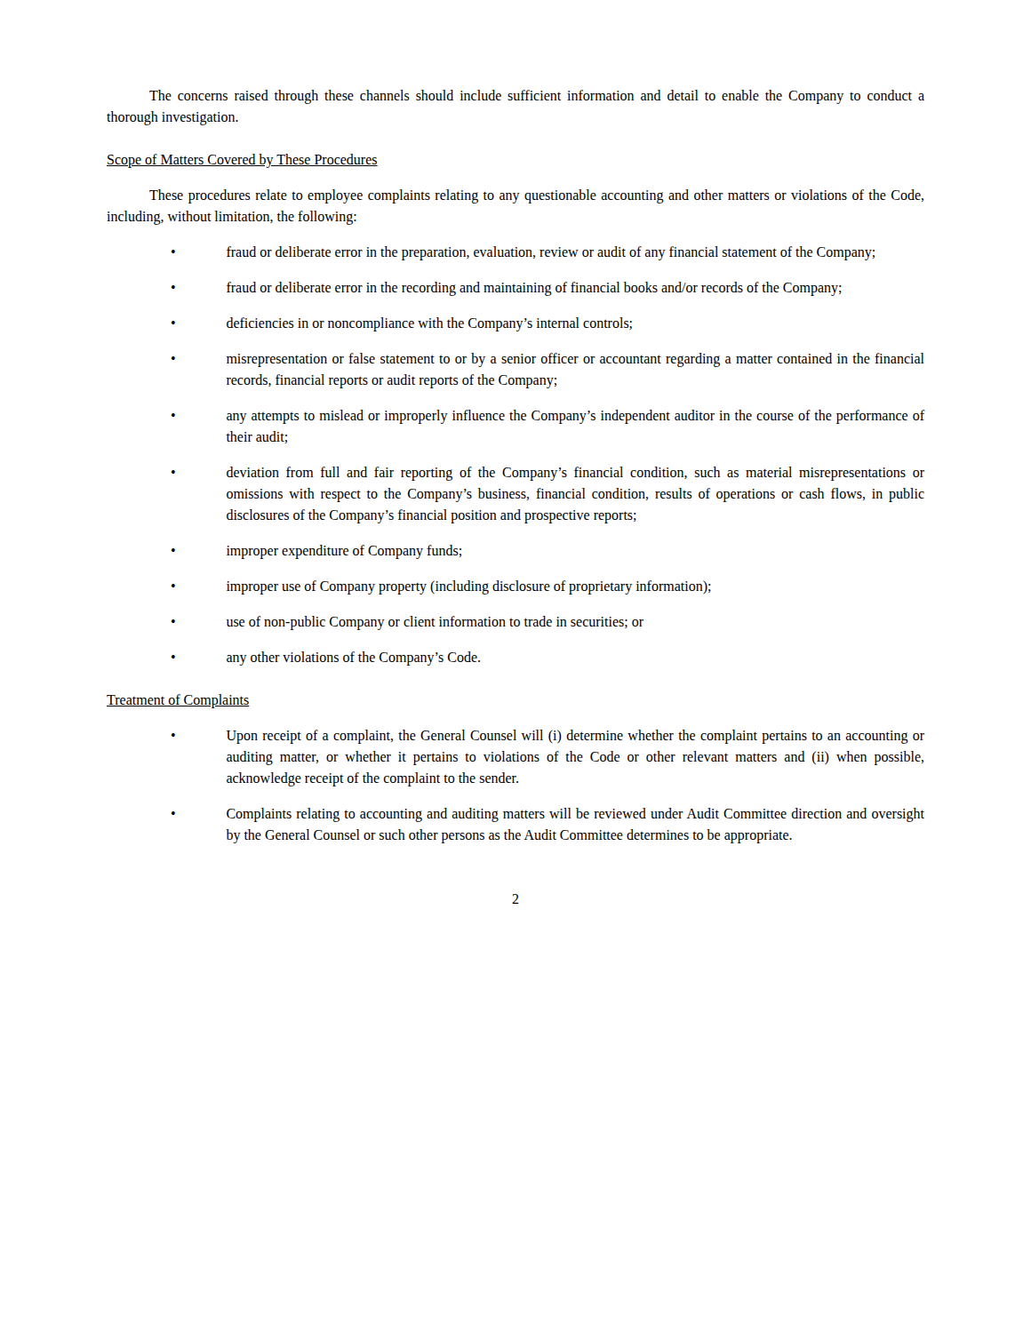The concerns raised through these channels should include sufficient information and detail to enable the Company to conduct a thorough investigation.
Scope of Matters Covered by These Procedures
These procedures relate to employee complaints relating to any questionable accounting and other matters or violations of the Code, including, without limitation, the following:
fraud or deliberate error in the preparation, evaluation, review or audit of any financial statement of the Company;
fraud or deliberate error in the recording and maintaining of financial books and/or records of the Company;
deficiencies in or noncompliance with the Company’s internal controls;
misrepresentation or false statement to or by a senior officer or accountant regarding a matter contained in the financial records, financial reports or audit reports of the Company;
any attempts to mislead or improperly influence the Company’s independent auditor in the course of the performance of their audit;
deviation from full and fair reporting of the Company’s financial condition, such as material misrepresentations or omissions with respect to the Company’s business, financial condition, results of operations or cash flows, in public disclosures of the Company’s financial position and prospective reports;
improper expenditure of Company funds;
improper use of Company property (including disclosure of proprietary information);
use of non-public Company or client information to trade in securities; or
any other violations of the Company’s Code.
Treatment of Complaints
Upon receipt of a complaint, the General Counsel will (i) determine whether the complaint pertains to an accounting or auditing matter, or whether it pertains to violations of the Code or other relevant matters and (ii) when possible, acknowledge receipt of the complaint to the sender.
Complaints relating to accounting and auditing matters will be reviewed under Audit Committee direction and oversight by the General Counsel or such other persons as the Audit Committee determines to be appropriate.
2